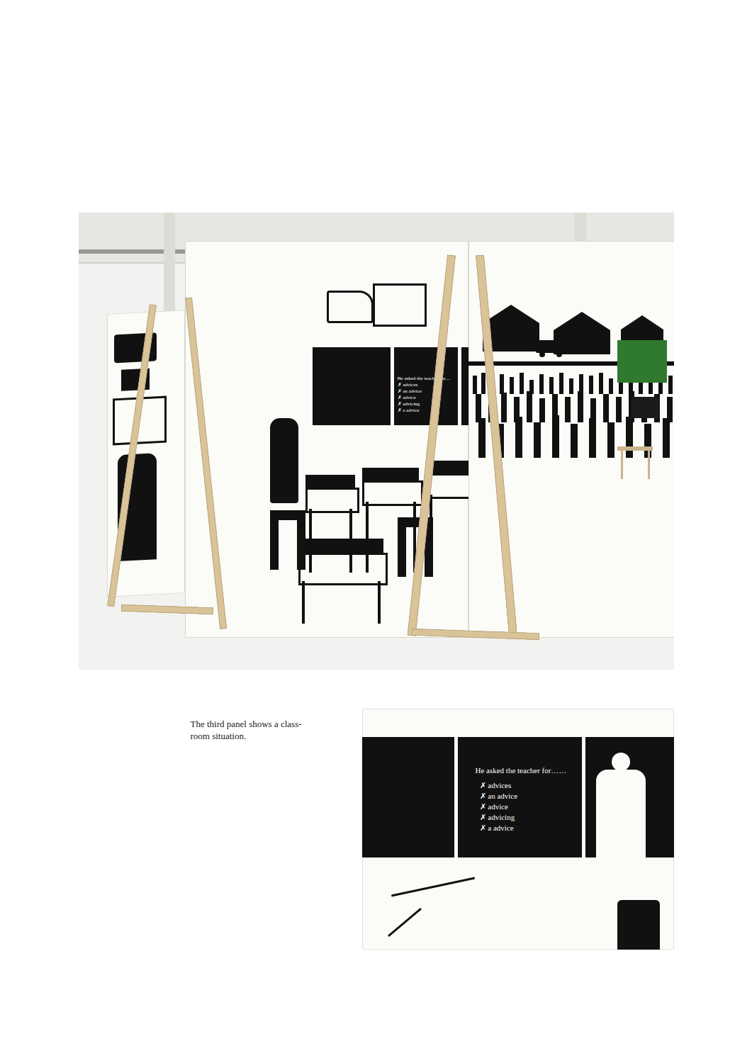He asked the teacher for…
✗ advices
✗ an advice
✗ advice
✗ advicing
✗ a advice
The third panel shows a class­room situation.
He asked the teacher for……
✗ advices
✗ an advice
✗ advice
✗ advicing
✗ a advice